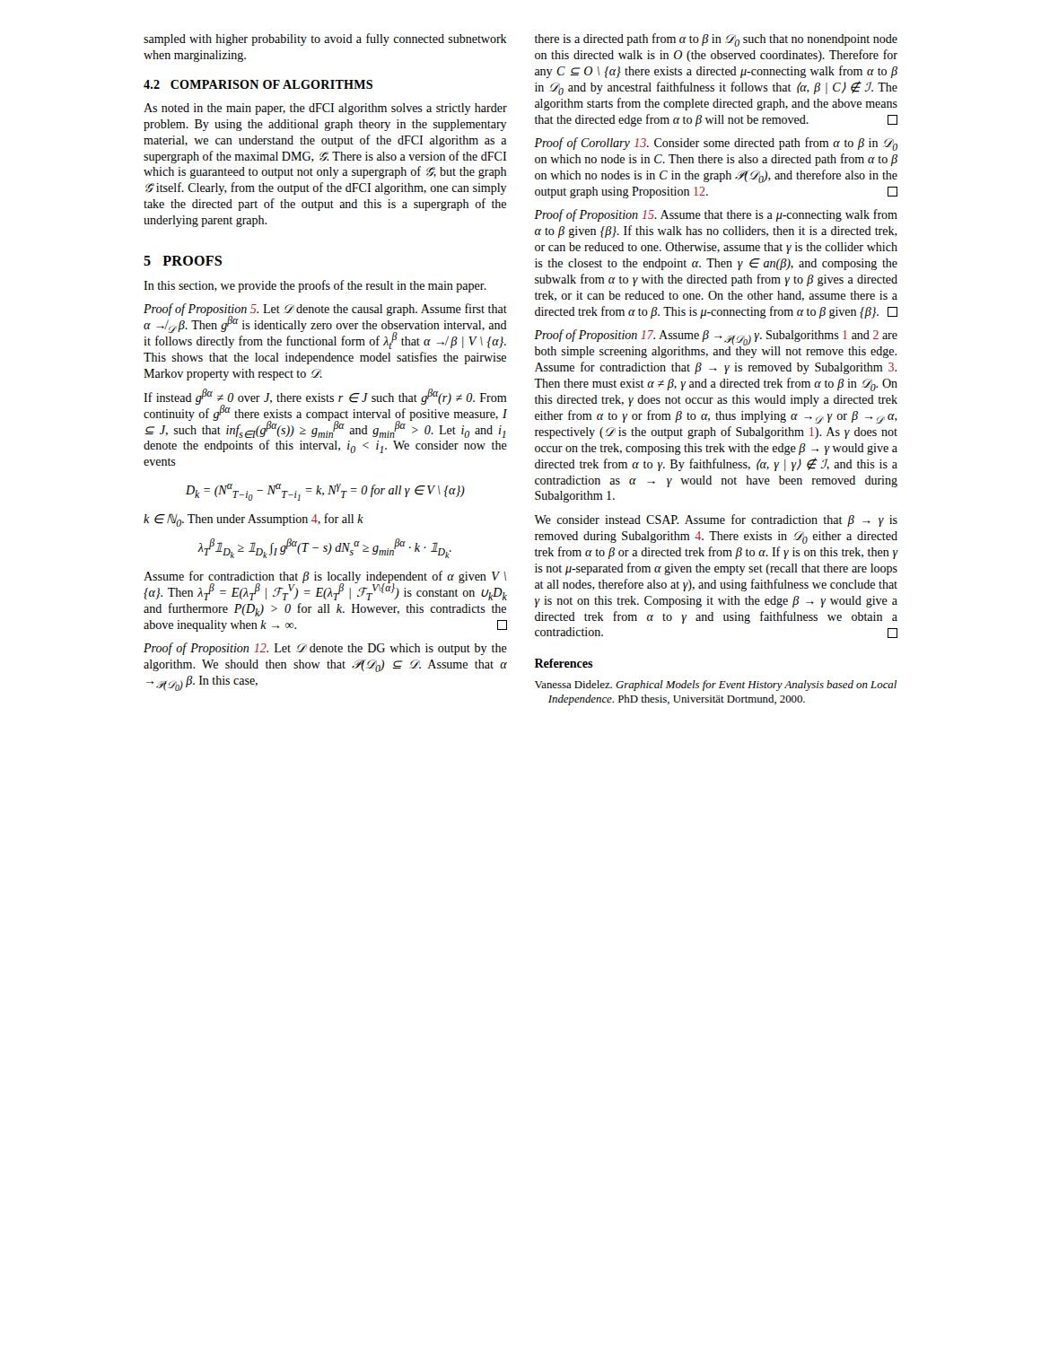sampled with higher probability to avoid a fully connected subnetwork when marginalizing.
4.2 COMPARISON OF ALGORITHMS
As noted in the main paper, the dFCI algorithm solves a strictly harder problem. By using the additional graph theory in the supplementary material, we can understand the output of the dFCI algorithm as a supergraph of the maximal DMG, 𝒢̄. There is also a version of the dFCI which is guaranteed to output not only a supergraph of 𝒢̄, but the graph 𝒢̄ itself. Clearly, from the output of the dFCI algorithm, one can simply take the directed part of the output and this is a supergraph of the underlying parent graph.
5 PROOFS
In this section, we provide the proofs of the result in the main paper.
Proof of Proposition 5. Let 𝒟 denote the causal graph. Assume first that α ↛𝒟 β. Then gβα is identically zero over the observation interval, and it follows directly from the functional form of λtβ that α ↛ β | V \ {α}. This shows that the local independence model satisfies the pairwise Markov property with respect to 𝒟.
If instead gβα ≠ 0 over J, there exists r ∈ J such that gβα(r) ≠ 0. From continuity of gβα there exists a compact interval of positive measure, I ⊆ J, such that infs∈I(gβα(s)) ≥ gminβα and gminβα > 0. Let i0 and i1 denote the endpoints of this interval, i0 < i1. We consider now the events
Dk = (NαT−i0 − NαT−i1 = k, NγT = 0 for all γ ∈ V \ {α})
k ∈ ℕ0. Then under Assumption 4, for all k
λTβ𝟙Dk ≥ 𝟙Dk ∫I gβα(T − s) dNsα ≥ gminβα · k · 𝟙Dk.
Assume for contradiction that β is locally independent of α given V \ {α}. Then λTβ = E(λTβ | ℱTV) = E(λTβ | ℱTV\{α}) is constant on ∪kDk and furthermore P(Dk) > 0 for all k. However, this contradicts the above inequality when k → ∞.
Proof of Proposition 12. Let 𝒟 denote the DG which is output by the algorithm. We should then show that 𝒫(𝒟0) ⊆ 𝒟. Assume that α →𝒫(𝒟0) β. In this case,
there is a directed path from α to β in 𝒟0 such that no nonendpoint node on this directed walk is in O (the observed coordinates). Therefore for any C ⊆ O \ {α} there exists a directed μ-connecting walk from α to β in 𝒟0 and by ancestral faithfulness it follows that ⟨α, β | C⟩ ∉ ℐ. The algorithm starts from the complete directed graph, and the above means that the directed edge from α to β will not be removed.
Proof of Corollary 13. Consider some directed path from α to β in 𝒟0 on which no node is in C. Then there is also a directed path from α to β on which no nodes is in C in the graph 𝒫(𝒟0), and therefore also in the output graph using Proposition 12.
Proof of Proposition 15. Assume that there is a μ-connecting walk from α to β given {β}. If this walk has no colliders, then it is a directed trek, or can be reduced to one. Otherwise, assume that γ is the collider which is the closest to the endpoint α. Then γ ∈ an(β), and composing the subwalk from α to γ with the directed path from γ to β gives a directed trek, or it can be reduced to one. On the other hand, assume there is a directed trek from α to β. This is μ-connecting from α to β given {β}.
Proof of Proposition 17. Assume β →𝒫(𝒟0) γ. Subalgorithms 1 and 2 are both simple screening algorithms, and they will not remove this edge. Assume for contradiction that β → γ is removed by Subalgorithm 3. Then there must exist α ≠ β, γ and a directed trek from α to β in 𝒟0. On this directed trek, γ does not occur as this would imply a directed trek either from α to γ or from β to α, thus implying α →𝒟 γ or β →𝒟 α, respectively (𝒟 is the output graph of Subalgorithm 1). As γ does not occur on the trek, composing this trek with the edge β → γ would give a directed trek from α to γ. By faithfulness, ⟨α, γ | γ⟩ ∉ ℐ, and this is a contradiction as α → γ would not have been removed during Subalgorithm 1.
We consider instead CSAP. Assume for contradiction that β → γ is removed during Subalgorithm 4. There exists in 𝒟0 either a directed trek from α to β or a directed trek from β to α. If γ is on this trek, then γ is not μ-separated from α given the empty set (recall that there are loops at all nodes, therefore also at γ), and using faithfulness we conclude that γ is not on this trek. Composing it with the edge β → γ would give a directed trek from α to γ and using faithfulness we obtain a contradiction.
References
Vanessa Didelez. Graphical Models for Event History Analysis based on Local Independence. PhD thesis, Universität Dortmund, 2000.